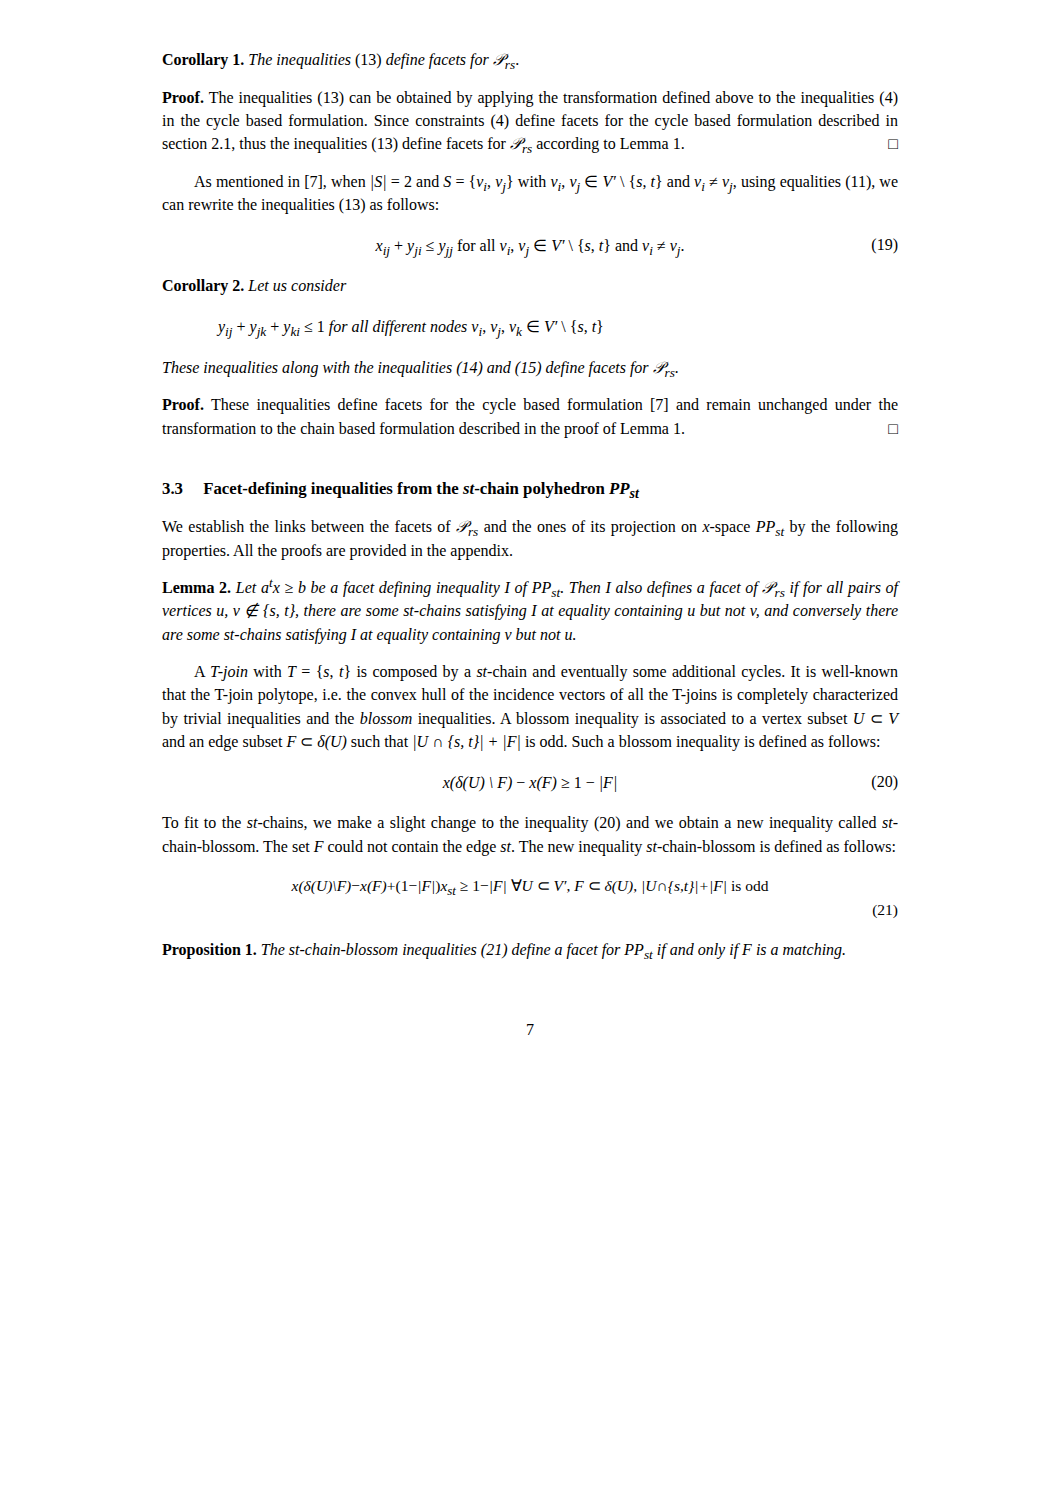Corollary 1. The inequalities (13) define facets for 𝒫rs.
Proof. The inequalities (13) can be obtained by applying the transformation defined above to the inequalities (4) in the cycle based formulation. Since constraints (4) define facets for the cycle based formulation described in section 2.1, thus the inequalities (13) define facets for 𝒫rs according to Lemma 1. □
As mentioned in [7], when |S| = 2 and S = {vi, vj} with vi, vj ∈ V′ \ {s, t} and vi ≠ vj, using equalities (11), we can rewrite the inequalities (13) as follows:
xij + yji ≤ yjj for all vi, vj ∈ V′ \ {s, t} and vi ≠ vj. (19)
Corollary 2. Let us consider
yij + yjk + yki ≤ 1 for all different nodes vi, vj, vk ∈ V′ \ {s, t}
These inequalities along with the inequalities (14) and (15) define facets for 𝒫rs.
Proof. These inequalities define facets for the cycle based formulation [7] and remain unchanged under the transformation to the chain based formulation described in the proof of Lemma 1. □
3.3 Facet-defining inequalities from the st-chain polyhedron PPst
We establish the links between the facets of 𝒫rs and the ones of its projection on x-space PPst by the following properties. All the proofs are provided in the appendix.
Lemma 2. Let atx ≥ b be a facet defining inequality I of PPst. Then I also defines a facet of 𝒫rs if for all pairs of vertices u, v ∉ {s, t}, there are some st-chains satisfying I at equality containing u but not v, and conversely there are some st-chains satisfying I at equality containing v but not u.
A T-join with T = {s, t} is composed by a st-chain and eventually some additional cycles. It is well-known that the T-join polytope, i.e. the convex hull of the incidence vectors of all the T-joins is completely characterized by trivial inequalities and the blossom inequalities. A blossom inequality is associated to a vertex subset U ⊂ V and an edge subset F ⊂ δ(U) such that |U ∩ {s, t}| + |F| is odd. Such a blossom inequality is defined as follows:
x(δ(U) \ F) − x(F) ≥ 1 − |F| (20)
To fit to the st-chains, we make a slight change to the inequality (20) and we obtain a new inequality called st-chain-blossom. The set F could not contain the edge st. The new inequality st-chain-blossom is defined as follows:
x(δ(U)\F)−x(F)+(1−|F|)xst ≥ 1−|F| ∀U ⊂ V′, F ⊂ δ(U), |U∩{s,t}|+|F| is odd
(21)
Proposition 1. The st-chain-blossom inequalities (21) define a facet for PPst if and only if F is a matching.
7